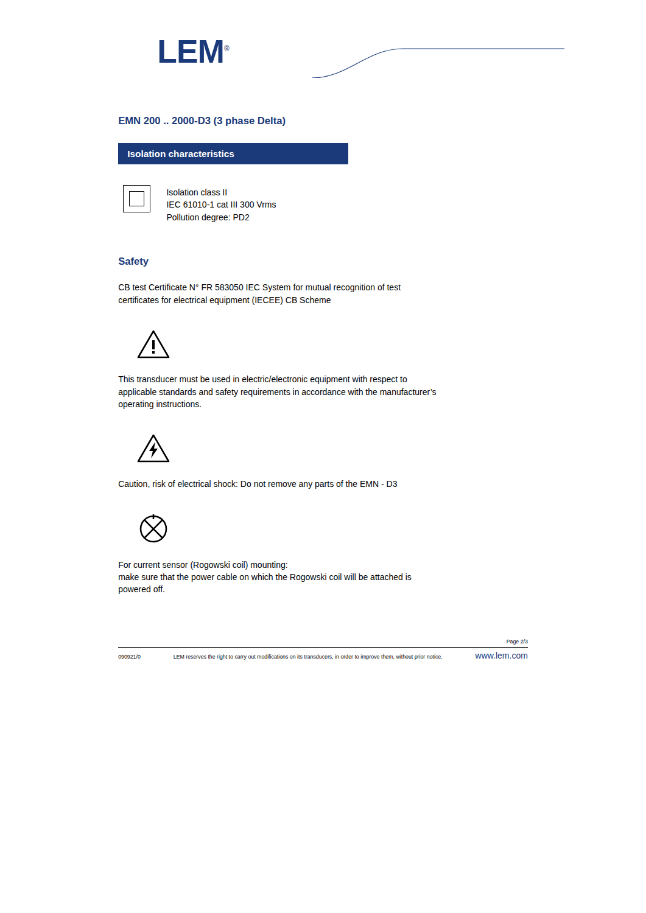LEM®
EMN 200 .. 2000-D3 (3 phase Delta)
Isolation characteristics
Isolation class II
IEC 61010-1 cat III 300 Vrms
Pollution degree: PD2
Safety
CB test Certificate N° FR 583050 IEC System for mutual recognition of test certificates for electrical equipment (IECEE) CB Scheme
This transducer must be used in electric/electronic equipment with respect to applicable standards and safety requirements in accordance with the manufacturer’s operating instructions.
Caution, risk of electrical shock: Do not remove any parts of the EMN - D3
For current sensor (Rogowski coil) mounting:
make sure that the power cable on which the Rogowski coil will be attached is powered off.
Page 2/3
090921/0
LEM reserves the right to carry out modifications on its transducers, in order to improve them, without prior notice.
www.lem.com